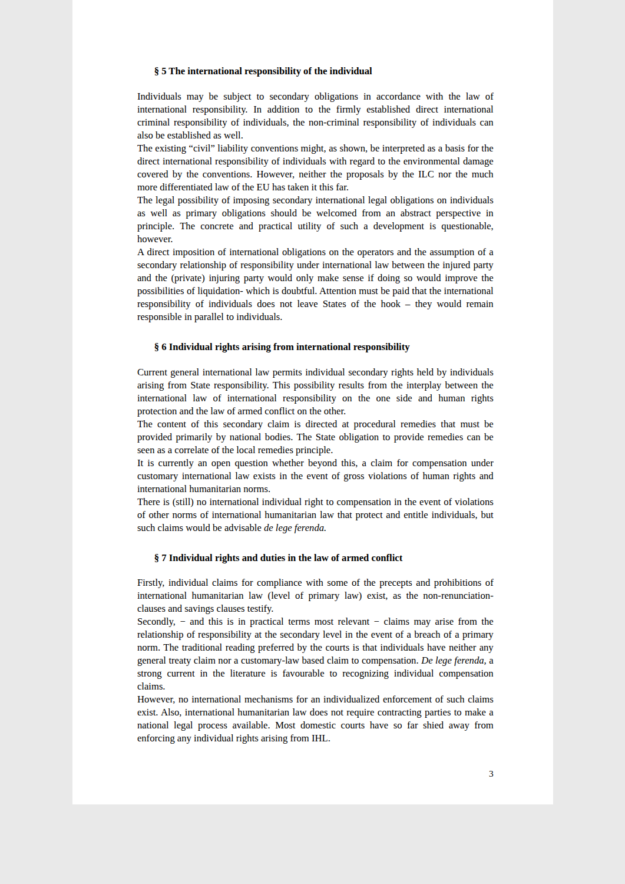§ 5 The international responsibility of the individual
Individuals may be subject to secondary obligations in accordance with the law of international responsibility. In addition to the firmly established direct international criminal responsibility of individuals, the non-criminal responsibility of individuals can also be established as well.
The existing “civil” liability conventions might, as shown, be interpreted as a basis for the direct international responsibility of individuals with regard to the environmental damage covered by the conventions. However, neither the proposals by the ILC nor the much more differentiated law of the EU has taken it this far.
The legal possibility of imposing secondary international legal obligations on individuals as well as primary obligations should be welcomed from an abstract perspective in principle. The concrete and practical utility of such a development is questionable, however.
A direct imposition of international obligations on the operators and the assumption of a secondary relationship of responsibility under international law between the injured party and the (private) injuring party would only make sense if doing so would improve the possibilities of liquidation- which is doubtful. Attention must be paid that the international responsibility of individuals does not leave States of the hook – they would remain responsible in parallel to individuals.
§ 6 Individual rights arising from international responsibility
Current general international law permits individual secondary rights held by individuals arising from State responsibility. This possibility results from the interplay between the international law of international responsibility on the one side and human rights protection and the law of armed conflict on the other.
The content of this secondary claim is directed at procedural remedies that must be provided primarily by national bodies. The State obligation to provide remedies can be seen as a correlate of the local remedies principle.
It is currently an open question whether beyond this, a claim for compensation under customary international law exists in the event of gross violations of human rights and international humanitarian norms.
There is (still) no international individual right to compensation in the event of violations of other norms of international humanitarian law that protect and entitle individuals, but such claims would be advisable de lege ferenda.
§ 7 Individual rights and duties in the law of armed conflict
Firstly, individual claims for compliance with some of the precepts and prohibitions of international humanitarian law (level of primary law) exist, as the non-renunciation-clauses and savings clauses testify.
Secondly, − and this is in practical terms most relevant − claims may arise from the relationship of responsibility at the secondary level in the event of a breach of a primary norm. The traditional reading preferred by the courts is that individuals have neither any general treaty claim nor a customary-law based claim to compensation. De lege ferenda, a strong current in the literature is favourable to recognizing individual compensation claims.
However, no international mechanisms for an individualized enforcement of such claims exist. Also, international humanitarian law does not require contracting parties to make a national legal process available. Most domestic courts have so far shied away from enforcing any individual rights arising from IHL.
3